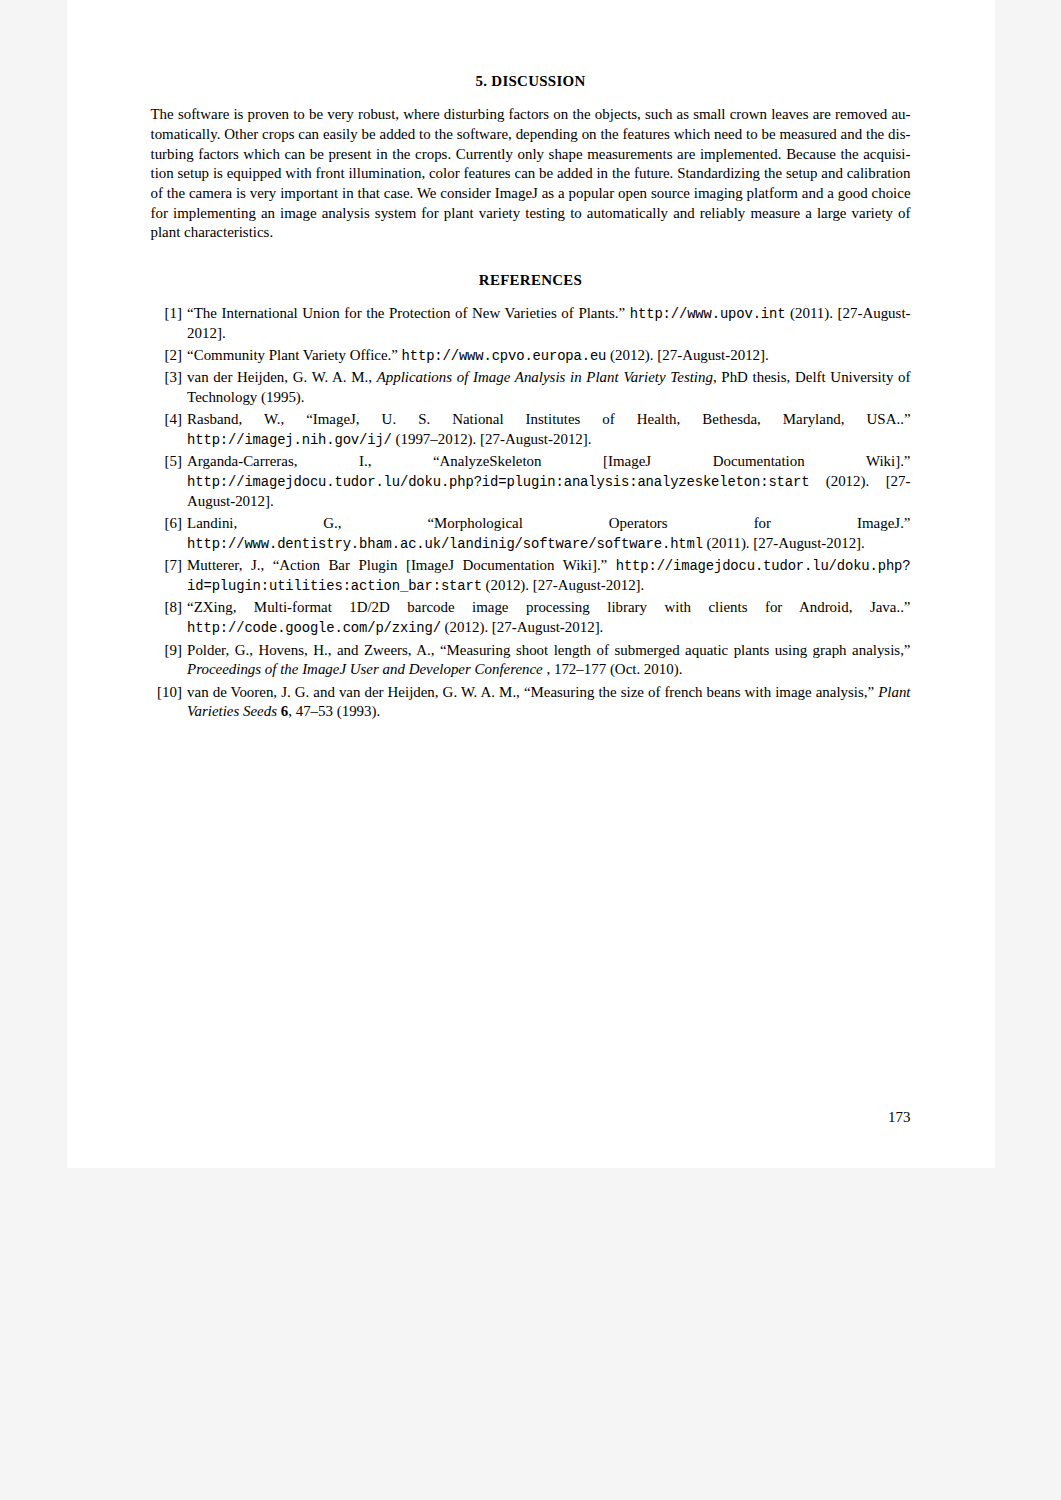5. DISCUSSION
The software is proven to be very robust, where disturbing factors on the objects, such as small crown leaves are removed automatically. Other crops can easily be added to the software, depending on the features which need to be measured and the disturbing factors which can be present in the crops. Currently only shape measurements are implemented. Because the acquisition setup is equipped with front illumination, color features can be added in the future. Standardizing the setup and calibration of the camera is very important in that case. We consider ImageJ as a popular open source imaging platform and a good choice for implementing an image analysis system for plant variety testing to automatically and reliably measure a large variety of plant characteristics.
REFERENCES
“The International Union for the Protection of New Varieties of Plants.” http://www.upov.int (2011). [27-August-2012].
“Community Plant Variety Office.” http://www.cpvo.europa.eu (2012). [27-August-2012].
van der Heijden, G. W. A. M., Applications of Image Analysis in Plant Variety Testing, PhD thesis, Delft University of Technology (1995).
Rasband, W., “ImageJ, U. S. National Institutes of Health, Bethesda, Maryland, USA..” http://imagej.nih.gov/ij/ (1997–2012). [27-August-2012].
Arganda-Carreras, I., “AnalyzeSkeleton [ImageJ Documentation Wiki].” http://imagejdocu.tudor.lu/doku.php?id=plugin:analysis:analyzeskeleton:start (2012). [27-August-2012].
Landini, G., “Morphological Operators for ImageJ.” http://www.dentistry.bham.ac.uk/landinig/software/software.html (2011). [27-August-2012].
Mutterer, J., “Action Bar Plugin [ImageJ Documentation Wiki].” http://imagejdocu.tudor.lu/doku.php?id=plugin:utilities:action_bar:start (2012). [27-August-2012].
“ZXing, Multi-format 1D/2D barcode image processing library with clients for Android, Java..” http://code.google.com/p/zxing/ (2012). [27-August-2012].
Polder, G., Hovens, H., and Zweers, A., “Measuring shoot length of submerged aquatic plants using graph analysis,” Proceedings of the ImageJ User and Developer Conference , 172–177 (Oct. 2010).
van de Vooren, J. G. and van der Heijden, G. W. A. M., “Measuring the size of french beans with image analysis,” Plant Varieties Seeds 6, 47–53 (1993).
173